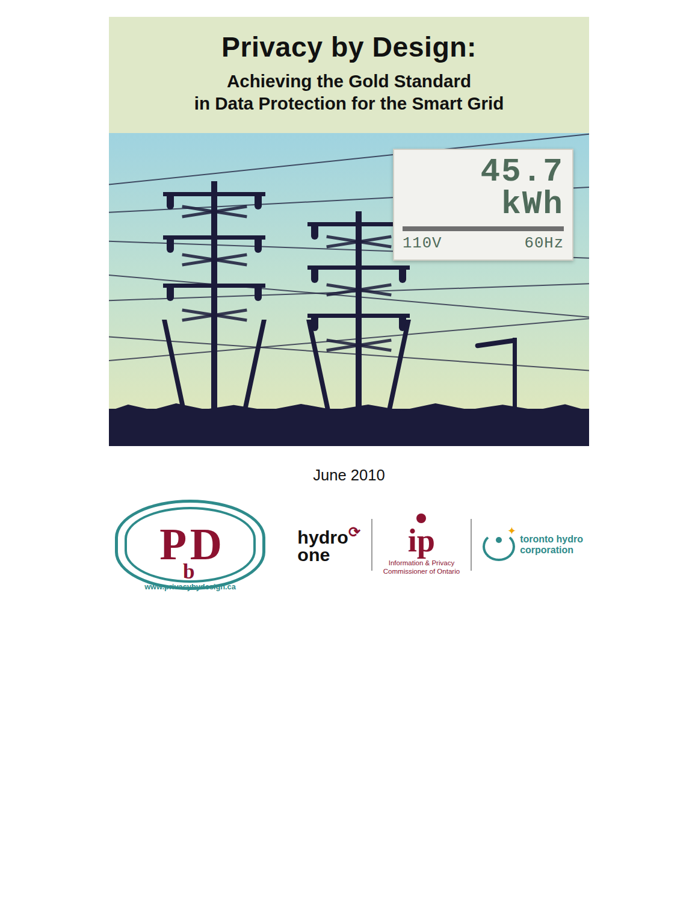Privacy by Design:
Achieving the Gold Standard in Data Protection for the Smart Grid
45.7 kWh
110V 60Hz
June 2010
Pb D
www.privacybydesign.ca
hydro⟳
one
ip
Information & Privacy
Commissioner of Ontario
✦
toronto hydro
corporation